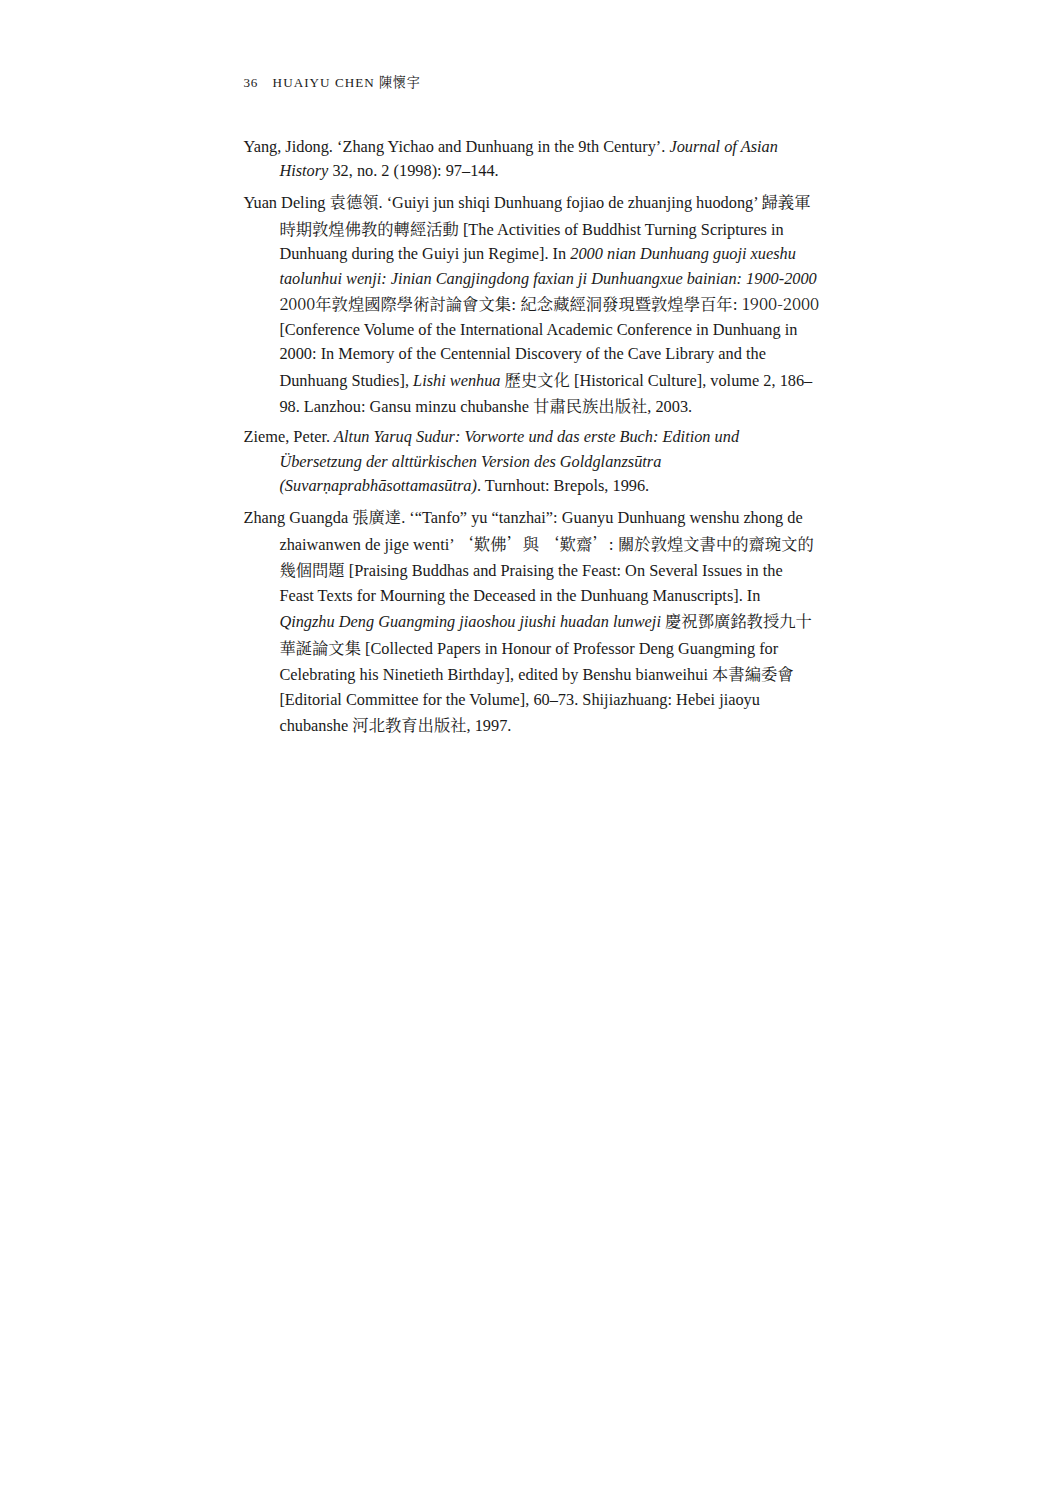36 Huaiyu Chen 陳懷宇
Yang, Jidong. ‘Zhang Yichao and Dunhuang in the 9th Century’. Journal of Asian History 32, no. 2 (1998): 97–144.
Yuan Deling 袁德領. ‘Guiyi jun shiqi Dunhuang fojiao de zhuanjing huodong’ 歸義軍時期敦煌佛教的轉經活動 [The Activities of Buddhist Turning Scriptures in Dunhuang during the Guiyi jun Regime]. In 2000 nian Dunhuang guoji xueshu taolunhui wenji: Jinian Cangjingdong faxian ji Dunhuangxue bainian: 1900-2000 2000年敦煌國際學術討論會文集: 紀念藏經洞發現暨敦煌學百年: 1900-2000 [Conference Volume of the International Academic Conference in Dunhuang in 2000: In Memory of the Centennial Discovery of the Cave Library and the Dunhuang Studies], Lishi wenhua 歷史文化 [Historical Culture], volume 2, 186–98. Lanzhou: Gansu minzu chubanshe 甘肅民族出版社, 2003.
Zieme, Peter. Altun Yaruq Sudur: Vorworte und das erste Buch: Edition und Übersetzung der alttürkischen Version des Goldglanzsūtra (Suvarṇaprabhāsottamasūtra). Turnhout: Brepols, 1996.
Zhang Guangda 張廣達. ‘“Tanfo” yu “tanzhai”: Guanyu Dunhuang wenshu zhong de zhaiwanwen de jige wenti’ ‘歎佛’與 ‘歎齋’: 關於敦煌文書中的齋琬文的幾個問題 [Praising Buddhas and Praising the Feast: On Several Issues in the Feast Texts for Mourning the Deceased in the Dunhuang Manuscripts]. In Qingzhu Deng Guangming jiaoshou jiushi huadan lunweji 慶祝鄧廣銘教授九十華誕論文集 [Collected Papers in Honour of Professor Deng Guangming for Celebrating his Ninetieth Birthday], edited by Benshu bianweihui 本書編委會 [Editorial Committee for the Volume], 60–73. Shijiazhuang: Hebei jiaoyu chubanshe 河北教育出版社, 1997.